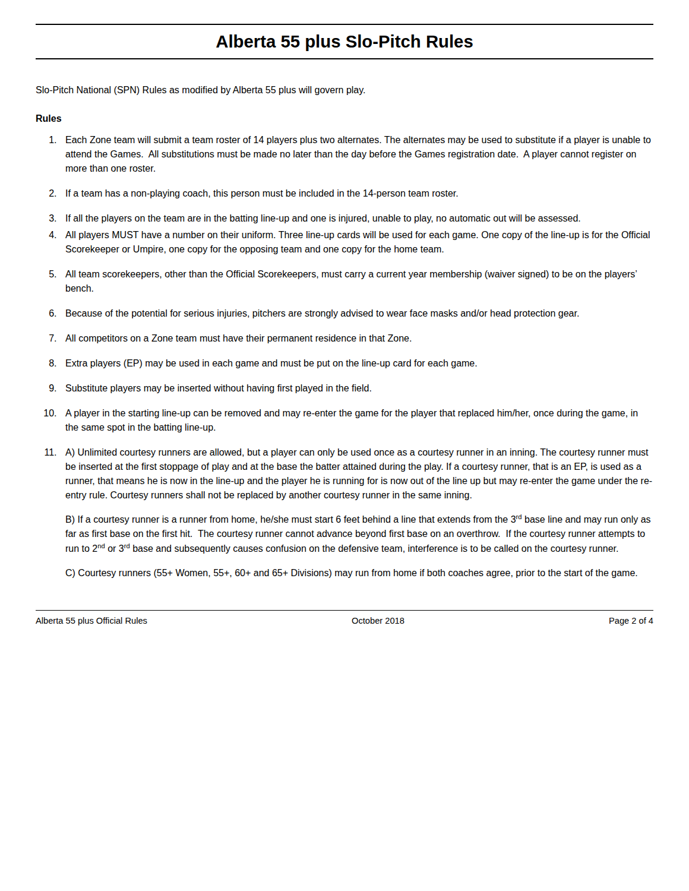Alberta 55 plus Slo-Pitch Rules
Slo-Pitch National (SPN) Rules as modified by Alberta 55 plus will govern play.
Rules
Each Zone team will submit a team roster of 14 players plus two alternates. The alternates may be used to substitute if a player is unable to attend the Games. All substitutions must be made no later than the day before the Games registration date. A player cannot register on more than one roster.
If a team has a non-playing coach, this person must be included in the 14-person team roster.
If all the players on the team are in the batting line-up and one is injured, unable to play, no automatic out will be assessed.
All players MUST have a number on their uniform. Three line-up cards will be used for each game. One copy of the line-up is for the Official Scorekeeper or Umpire, one copy for the opposing team and one copy for the home team.
All team scorekeepers, other than the Official Scorekeepers, must carry a current year membership (waiver signed) to be on the players’ bench.
Because of the potential for serious injuries, pitchers are strongly advised to wear face masks and/or head protection gear.
All competitors on a Zone team must have their permanent residence in that Zone.
Extra players (EP) may be used in each game and must be put on the line-up card for each game.
Substitute players may be inserted without having first played in the field.
A player in the starting line-up can be removed and may re-enter the game for the player that replaced him/her, once during the game, in the same spot in the batting line-up.
A) Unlimited courtesy runners are allowed, but a player can only be used once as a courtesy runner in an inning. The courtesy runner must be inserted at the first stoppage of play and at the base the batter attained during the play. If a courtesy runner, that is an EP, is used as a runner, that means he is now in the line-up and the player he is running for is now out of the line up but may re-enter the game under the re-entry rule. Courtesy runners shall not be replaced by another courtesy runner in the same inning.
B) If a courtesy runner is a runner from home, he/she must start 6 feet behind a line that extends from the 3rd base line and may run only as far as first base on the first hit. The courtesy runner cannot advance beyond first base on an overthrow. If the courtesy runner attempts to run to 2nd or 3rd base and subsequently causes confusion on the defensive team, interference is to be called on the courtesy runner.
C) Courtesy runners (55+ Women, 55+, 60+ and 65+ Divisions) may run from home if both coaches agree, prior to the start of the game.
Alberta 55 plus Official Rules October 2018 Page 2 of 4